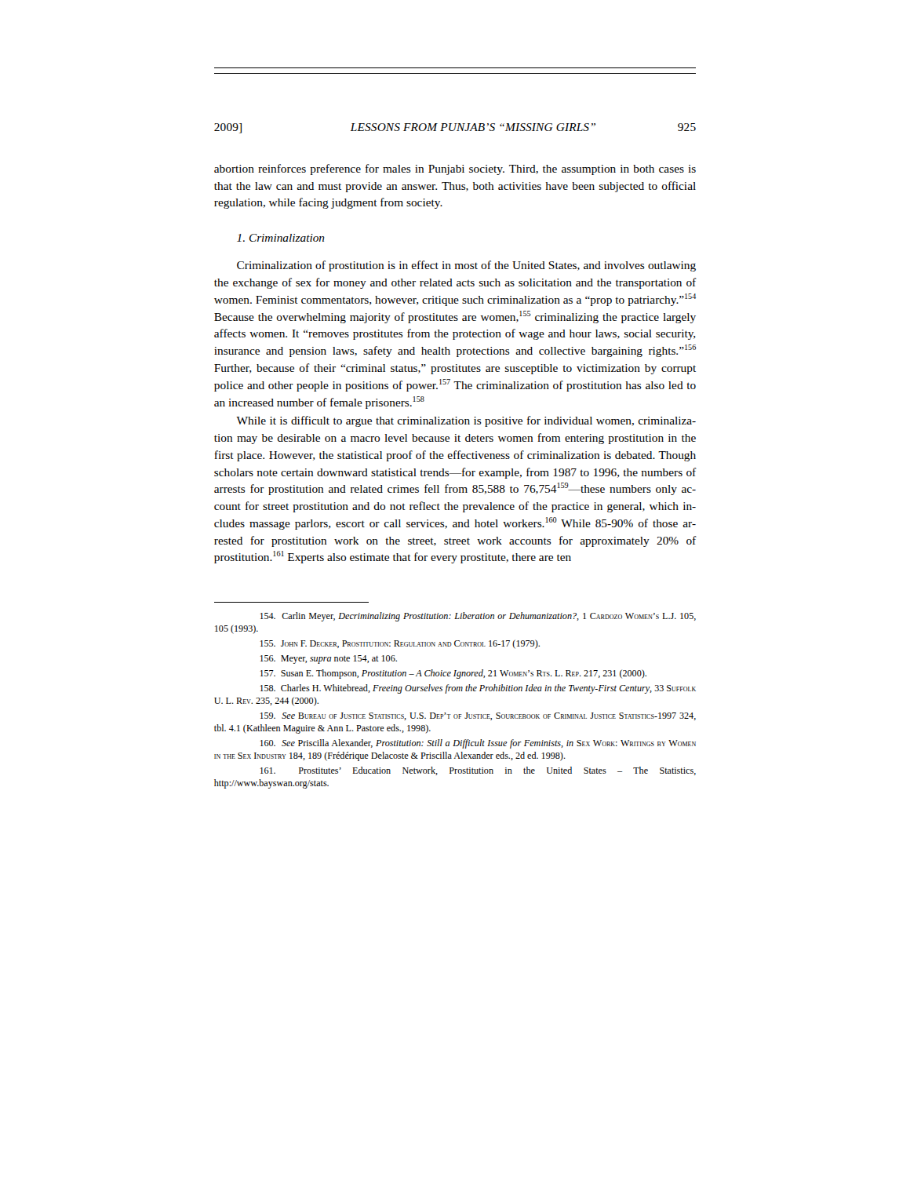2009] Lessons from Punjab’s “Missing Girls” 925
abortion reinforces preference for males in Punjabi society. Third, the assumption in both cases is that the law can and must provide an answer. Thus, both activities have been subjected to official regulation, while facing judgment from society.
1. Criminalization
Criminalization of prostitution is in effect in most of the United States, and involves outlawing the exchange of sex for money and other related acts such as solicitation and the transportation of women. Feminist commentators, however, critique such criminalization as a “prop to patriarchy.”154 Because the overwhelming majority of prostitutes are women,155 criminalizing the practice largely affects women. It “removes prostitutes from the protection of wage and hour laws, social security, insurance and pension laws, safety and health protections and collective bargaining rights.”156 Further, because of their “criminal status,” prostitutes are susceptible to victimization by corrupt police and other people in positions of power.157 The criminalization of prostitution has also led to an increased number of female prisoners.158
While it is difficult to argue that criminalization is positive for individual women, criminalization may be desirable on a macro level because it deters women from entering prostitution in the first place. However, the statistical proof of the effectiveness of criminalization is debated. Though scholars note certain downward statistical trends—for example, from 1987 to 1996, the numbers of arrests for prostitution and related crimes fell from 85,588 to 76,754159—these numbers only account for street prostitution and do not reflect the prevalence of the practice in general, which includes massage parlors, escort or call services, and hotel workers.160 While 85-90% of those arrested for prostitution work on the street, street work accounts for approximately 20% of prostitution.161 Experts also estimate that for every prostitute, there are ten
154. Carlin Meyer, Decriminalizing Prostitution: Liberation or Dehumanization?, 1 Cardozo Women’s L.J. 105, 105 (1993).
155. John F. Decker, Prostitution: Regulation and Control 16-17 (1979).
156. Meyer, supra note 154, at 106.
157. Susan E. Thompson, Prostitution – A Choice Ignored, 21 Women’s Rts. L. Rep. 217, 231 (2000).
158. Charles H. Whitebread, Freeing Ourselves from the Prohibition Idea in the Twenty-First Century, 33 Suffolk U. L. Rev. 235, 244 (2000).
159. See Bureau of Justice Statistics, U.S. Dep’t of Justice, Sourcebook of Criminal Justice Statistics-1997 324, tbl. 4.1 (Kathleen Maguire & Ann L. Pastore eds., 1998).
160. See Priscilla Alexander, Prostitution: Still a Difficult Issue for Feminists, in Sex Work: Writings by Women in the Sex Industry 184, 189 (Frédérique Delacoste & Priscilla Alexander eds., 2d ed. 1998).
161. Prostitutes’ Education Network, Prostitution in the United States – The Statistics, http://www.bayswan.org/stats.